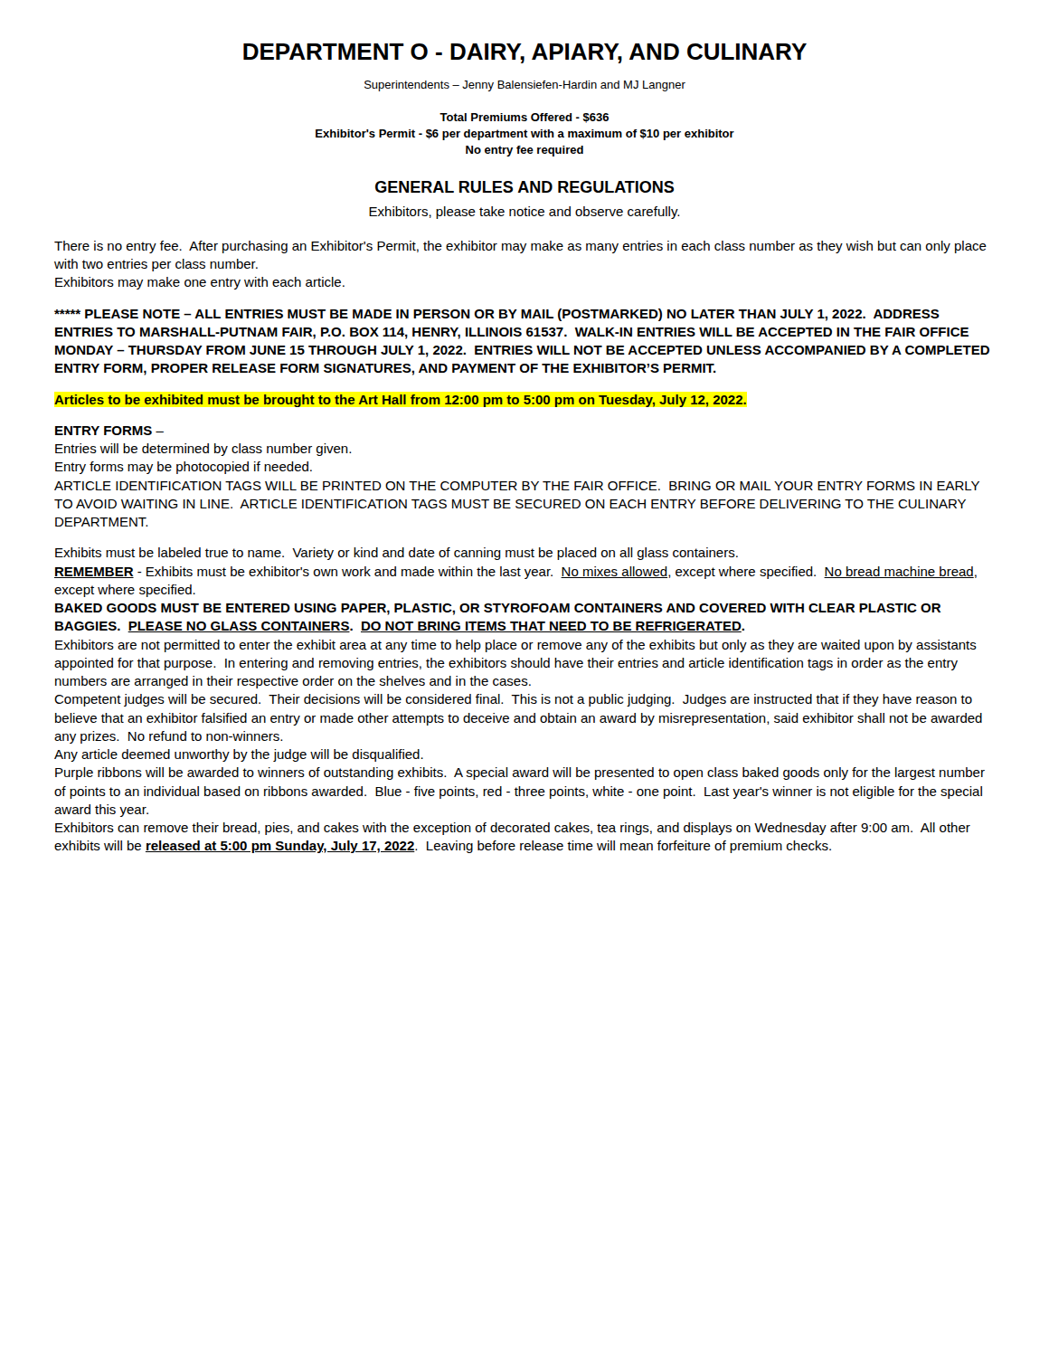DEPARTMENT O - DAIRY, APIARY, AND CULINARY
Superintendents – Jenny Balensiefen-Hardin and MJ Langner
Total Premiums Offered - $636
Exhibitor's Permit - $6 per department with a maximum of $10 per exhibitor
No entry fee required
GENERAL RULES AND REGULATIONS
Exhibitors, please take notice and observe carefully.
There is no entry fee. After purchasing an Exhibitor's Permit, the exhibitor may make as many entries in each class number as they wish but can only place with two entries per class number.
Exhibitors may make one entry with each article.
***** PLEASE NOTE – ALL ENTRIES MUST BE MADE IN PERSON OR BY MAIL (POSTMARKED) NO LATER THAN JULY 1, 2022. ADDRESS ENTRIES TO MARSHALL-PUTNAM FAIR, P.O. BOX 114, HENRY, ILLINOIS 61537. WALK-IN ENTRIES WILL BE ACCEPTED IN THE FAIR OFFICE MONDAY – THURSDAY FROM JUNE 15 THROUGH JULY 1, 2022. ENTRIES WILL NOT BE ACCEPTED UNLESS ACCOMPANIED BY A COMPLETED ENTRY FORM, PROPER RELEASE FORM SIGNATURES, AND PAYMENT OF THE EXHIBITOR’S PERMIT.
Articles to be exhibited must be brought to the Art Hall from 12:00 pm to 5:00 pm on Tuesday, July 12, 2022.
ENTRY FORMS –
Entries will be determined by class number given.
Entry forms may be photocopied if needed.
ARTICLE IDENTIFICATION TAGS WILL BE PRINTED ON THE COMPUTER BY THE FAIR OFFICE. BRING OR MAIL YOUR ENTRY FORMS IN EARLY TO AVOID WAITING IN LINE. ARTICLE IDENTIFICATION TAGS MUST BE SECURED ON EACH ENTRY BEFORE DELIVERING TO THE CULINARY DEPARTMENT.
Exhibits must be labeled true to name. Variety or kind and date of canning must be placed on all glass containers.
REMEMBER - Exhibits must be exhibitor's own work and made within the last year. No mixes allowed, except where specified. No bread machine bread, except where specified.
BAKED GOODS MUST BE ENTERED USING PAPER, PLASTIC, OR STYROFOAM CONTAINERS AND COVERED WITH CLEAR PLASTIC OR BAGGIES. PLEASE NO GLASS CONTAINERS. DO NOT BRING ITEMS THAT NEED TO BE REFRIGERATED.
Exhibitors are not permitted to enter the exhibit area at any time to help place or remove any of the exhibits but only as they are waited upon by assistants appointed for that purpose. In entering and removing entries, the exhibitors should have their entries and article identification tags in order as the entry numbers are arranged in their respective order on the shelves and in the cases.
Competent judges will be secured. Their decisions will be considered final. This is not a public judging. Judges are instructed that if they have reason to believe that an exhibitor falsified an entry or made other attempts to deceive and obtain an award by misrepresentation, said exhibitor shall not be awarded any prizes. No refund to non-winners.
Any article deemed unworthy by the judge will be disqualified.
Purple ribbons will be awarded to winners of outstanding exhibits. A special award will be presented to open class baked goods only for the largest number of points to an individual based on ribbons awarded. Blue - five points, red - three points, white - one point. Last year's winner is not eligible for the special award this year.
Exhibitors can remove their bread, pies, and cakes with the exception of decorated cakes, tea rings, and displays on Wednesday after 9:00 am. All other exhibits will be released at 5:00 pm Sunday, July 17, 2022. Leaving before release time will mean forfeiture of premium checks.